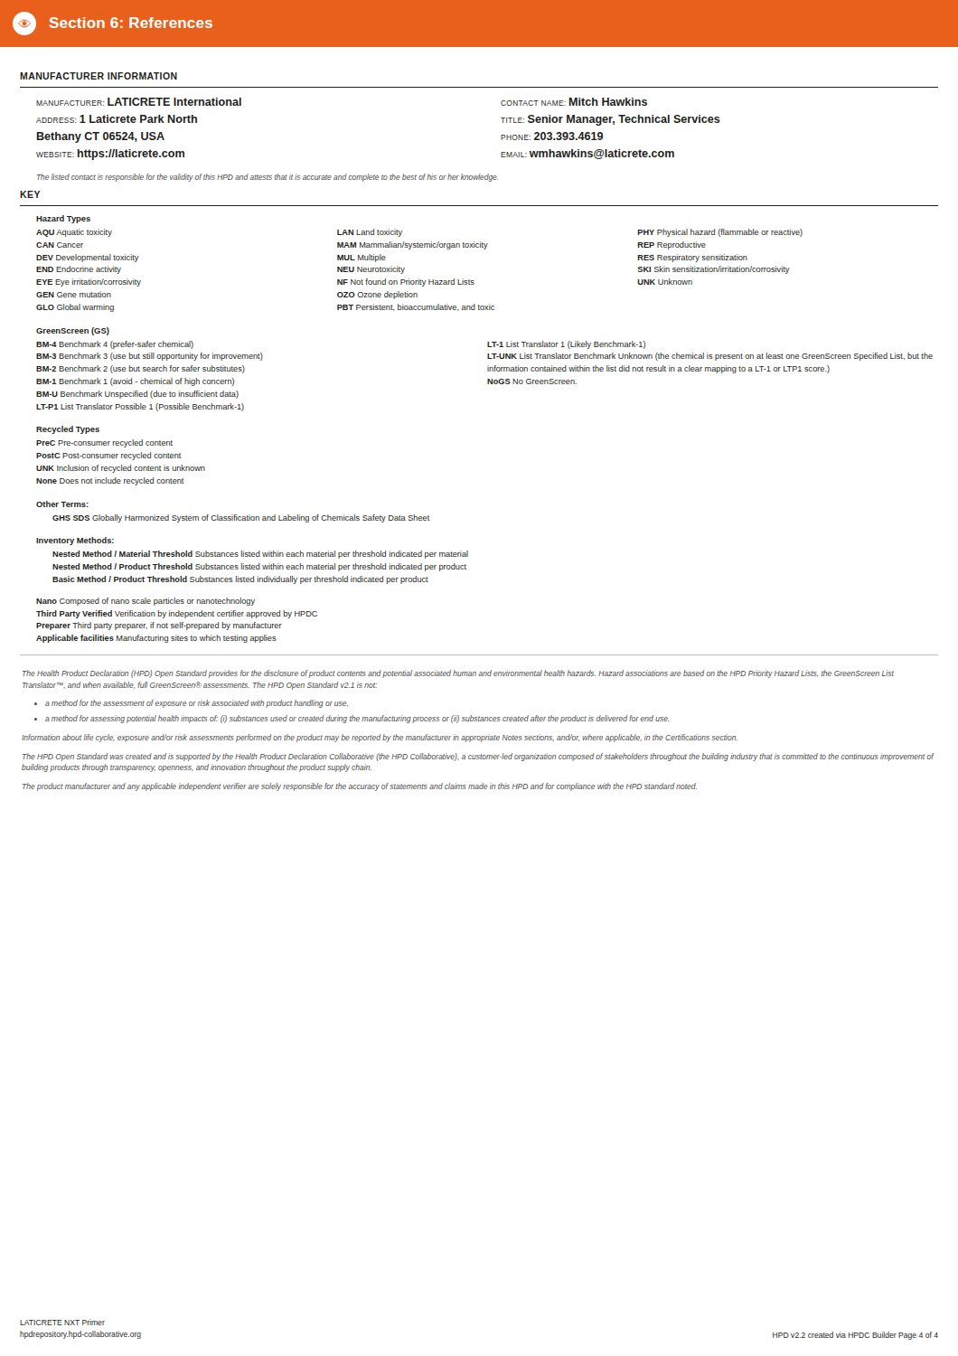👁
Section 6: References
Manufacturer Information
MANUFACTURER: LATICRETE International
ADDRESS: 1 Laticrete Park North
Bethany CT 06524, USA
WEBSITE: https://laticrete.com
CONTACT NAME: Mitch Hawkins
TITLE: Senior Manager, Technical Services
PHONE: 203.393.4619
EMAIL: wmhawkins@laticrete.com
The listed contact is responsible for the validity of this HPD and attests that it is accurate and complete to the best of his or her knowledge.
Key
Hazard Types
AQU Aquatic toxicity
CAN Cancer
DEV Developmental toxicity
END Endocrine activity
EYE Eye irritation/corrosivity
GEN Gene mutation
GLO Global warming
LAN Land toxicity
MAM Mammalian/systemic/organ toxicity
MUL Multiple
NEU Neurotoxicity
NF Not found on Priority Hazard Lists
OZO Ozone depletion
PBT Persistent, bioaccumulative, and toxic
PHY Physical hazard (flammable or reactive)
REP Reproductive
RES Respiratory sensitization
SKI Skin sensitization/irritation/corrosivity
UNK Unknown
GreenScreen (GS)
BM-4 Benchmark 4 (prefer-safer chemical)
BM-3 Benchmark 3 (use but still opportunity for improvement)
BM-2 Benchmark 2 (use but search for safer substitutes)
BM-1 Benchmark 1 (avoid - chemical of high concern)
BM-U Benchmark Unspecified (due to insufficient data)
LT-P1 List Translator Possible 1 (Possible Benchmark-1)
LT-1 List Translator 1 (Likely Benchmark-1)
LT-UNK List Translator Benchmark Unknown (the chemical is present on at least one GreenScreen Specified List, but the information contained within the list did not result in a clear mapping to a LT-1 or LTP1 score.)
NoGS No GreenScreen.
Recycled Types
PreC Pre-consumer recycled content
PostC Post-consumer recycled content
UNK Inclusion of recycled content is unknown
None Does not include recycled content
Other Terms:
GHS SDS Globally Harmonized System of Classification and Labeling of Chemicals Safety Data Sheet
Inventory Methods:
Nested Method / Material Threshold Substances listed within each material per threshold indicated per material
Nested Method / Product Threshold Substances listed within each material per threshold indicated per product
Basic Method / Product Threshold Substances listed individually per threshold indicated per product
Nano Composed of nano scale particles or nanotechnology
Third Party Verified Verification by independent certifier approved by HPDC
Preparer Third party preparer, if not self-prepared by manufacturer
Applicable facilities Manufacturing sites to which testing applies
The Health Product Declaration (HPD) Open Standard provides for the disclosure of product contents and potential associated human and environmental health hazards. Hazard associations are based on the HPD Priority Hazard Lists, the GreenScreen List Translator™, and when available, full GreenScreen® assessments. The HPD Open Standard v2.1 is not:
a method for the assessment of exposure or risk associated with product handling or use,
a method for assessing potential health impacts of: (i) substances used or created during the manufacturing process or (ii) substances created after the product is delivered for end use.
Information about life cycle, exposure and/or risk assessments performed on the product may be reported by the manufacturer in appropriate Notes sections, and/or, where applicable, in the Certifications section.
The HPD Open Standard was created and is supported by the Health Product Declaration Collaborative (the HPD Collaborative), a customer-led organization composed of stakeholders throughout the building industry that is committed to the continuous improvement of building products through transparency, openness, and innovation throughout the product supply chain.
The product manufacturer and any applicable independent verifier are solely responsible for the accuracy of statements and claims made in this HPD and for compliance with the HPD standard noted.
LATICRETE NXT Primer
hpdrepository.hpd-collaborative.org
HPD v2.2 created via HPDC Builder Page 4 of 4